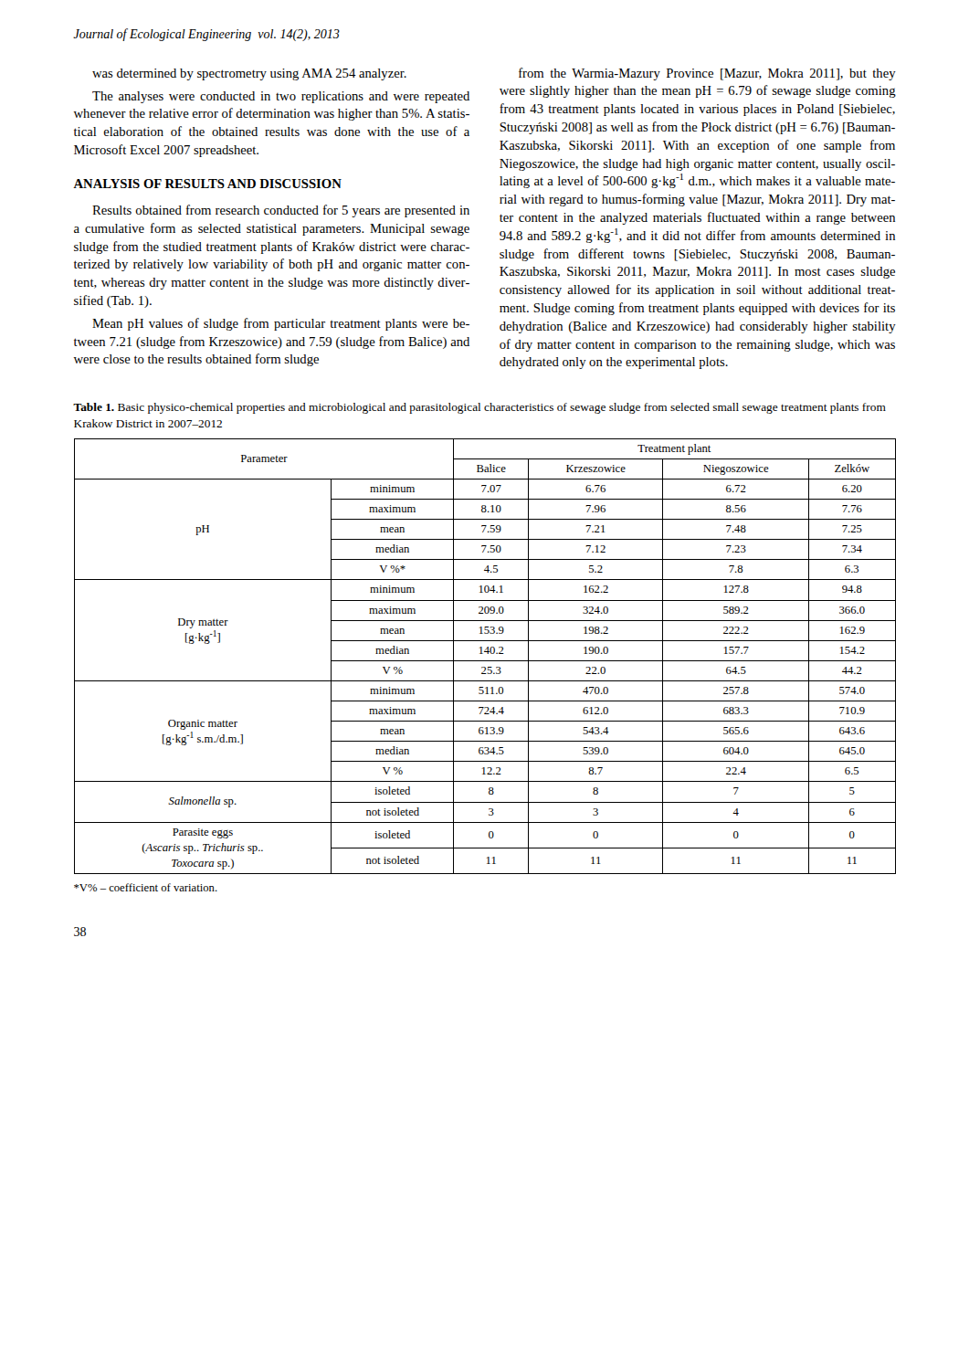Journal of Ecological Engineering vol. 14(2), 2013
was determined by spectrometry using AMA 254 analyzer.
The analyses were conducted in two replications and were repeated whenever the relative error of determination was higher than 5%. A statistical elaboration of the obtained results was done with the use of a Microsoft Excel 2007 spreadsheet.
Analysis of results and discussion
Results obtained from research conducted for 5 years are presented in a cumulative form as selected statistical parameters. Municipal sewage sludge from the studied treatment plants of Kraków district were characterized by relatively low variability of both pH and organic matter content, whereas dry matter content in the sludge was more distinctly diversified (Tab. 1).
Mean pH values of sludge from particular treatment plants were between 7.21 (sludge from Krzeszowice) and 7.59 (sludge from Balice) and were close to the results obtained form sludge
from the Warmia-Mazury Province [Mazur, Mokra 2011], but they were slightly higher than the mean pH = 6.79 of sewage sludge coming from 43 treatment plants located in various places in Poland [Siebielec, Stuczyński 2008] as well as from the Płock district (pH = 6.76) [Bauman-Kaszubska, Sikorski 2011]. With an exception of one sample from Niegoszowice, the sludge had high organic matter content, usually oscillating at a level of 500-600 g·kg-1 d.m., which makes it a valuable material with regard to humus-forming value [Mazur, Mokra 2011]. Dry matter content in the analyzed materials fluctuated within a range between 94.8 and 589.2 g·kg-1, and it did not differ from amounts determined in sludge from different towns [Siebielec, Stuczyński 2008, Bauman-Kaszubska, Sikorski 2011, Mazur, Mokra 2011]. In most cases sludge consistency allowed for its application in soil without additional treatment. Sludge coming from treatment plants equipped with devices for its dehydration (Balice and Krzeszowice) had considerably higher stability of dry matter content in comparison to the remaining sludge, which was dehydrated only on the experimental plots.
Table 1. Basic physico-chemical properties and microbiological and parasitological characteristics of sewage sludge from selected small sewage treatment plants from Krakow District in 2007–2012
| Parameter | Treatment plant |
| --- | --- |
| Balice | Krzeszowice | Niegoszowice | Zelków |
| pH | minimum | 7.07 | 6.76 | 6.72 | 6.20 |
| maximum | 8.10 | 7.96 | 8.56 | 7.76 |
| mean | 7.59 | 7.21 | 7.48 | 7.25 |
| median | 7.50 | 7.12 | 7.23 | 7.34 |
| V %* | 4.5 | 5.2 | 7.8 | 6.3 |
| Dry matter [g·kg -1 ] | minimum | 104.1 | 162.2 | 127.8 | 94.8 |
| maximum | 209.0 | 324.0 | 589.2 | 366.0 |
| mean | 153.9 | 198.2 | 222.2 | 162.9 |
| median | 140.2 | 190.0 | 157.7 | 154.2 |
| V % | 25.3 | 22.0 | 64.5 | 44.2 |
| Organic matter [g·kg -1 s.m./d.m.] | minimum | 511.0 | 470.0 | 257.8 | 574.0 |
| maximum | 724.4 | 612.0 | 683.3 | 710.9 |
| mean | 613.9 | 543.4 | 565.6 | 643.6 |
| median | 634.5 | 539.0 | 604.0 | 645.0 |
| V % | 12.2 | 8.7 | 22.4 | 6.5 |
| Salmonella sp. | isoleted | 8 | 8 | 7 | 5 |
| not isoleted | 3 | 3 | 4 | 6 |
| Parasite eggs ( Ascaris sp.. Trichuris sp.. Toxocara sp.) | isoleted | 0 | 0 | 0 | 0 |
| not isoleted | 11 | 11 | 11 | 11 |
*V% – coefficient of variation.
38